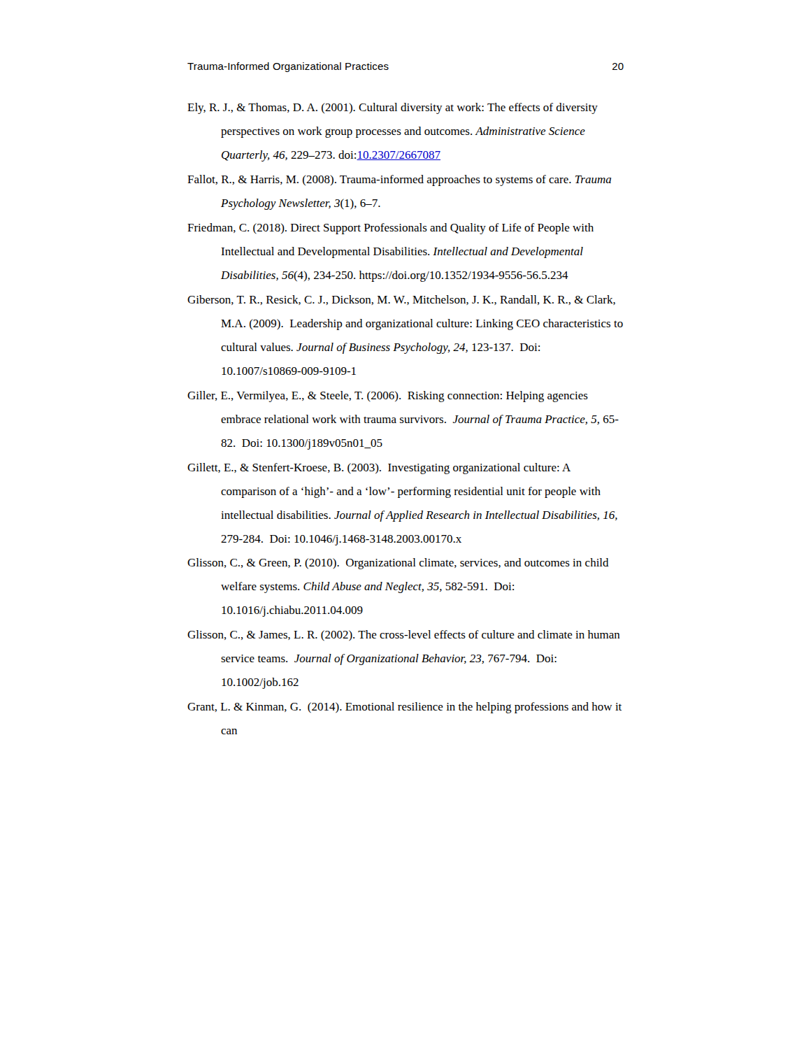Trauma-Informed Organizational Practices 20
Ely, R. J., & Thomas, D. A. (2001). Cultural diversity at work: The effects of diversity perspectives on work group processes and outcomes. Administrative Science Quarterly, 46, 229–273. doi:10.2307/2667087
Fallot, R., & Harris, M. (2008). Trauma-informed approaches to systems of care. Trauma Psychology Newsletter, 3(1), 6–7.
Friedman, C. (2018). Direct Support Professionals and Quality of Life of People with Intellectual and Developmental Disabilities. Intellectual and Developmental Disabilities, 56(4), 234-250. https://doi.org/10.1352/1934-9556-56.5.234
Giberson, T. R., Resick, C. J., Dickson, M. W., Mitchelson, J. K., Randall, K. R., & Clark, M.A. (2009). Leadership and organizational culture: Linking CEO characteristics to cultural values. Journal of Business Psychology, 24, 123-137. Doi: 10.1007/s10869-009-9109-1
Giller, E., Vermilyea, E., & Steele, T. (2006). Risking connection: Helping agencies embrace relational work with trauma survivors. Journal of Trauma Practice, 5, 65-82. Doi: 10.1300/j189v05n01_05
Gillett, E., & Stenfert-Kroese, B. (2003). Investigating organizational culture: A comparison of a ‘high’- and a ‘low’- performing residential unit for people with intellectual disabilities. Journal of Applied Research in Intellectual Disabilities, 16, 279-284. Doi: 10.1046/j.1468-3148.2003.00170.x
Glisson, C., & Green, P. (2010). Organizational climate, services, and outcomes in child welfare systems. Child Abuse and Neglect, 35, 582-591. Doi: 10.1016/j.chiabu.2011.04.009
Glisson, C., & James, L. R. (2002). The cross-level effects of culture and climate in human service teams. Journal of Organizational Behavior, 23, 767-794. Doi: 10.1002/job.162
Grant, L. & Kinman, G. (2014). Emotional resilience in the helping professions and how it can